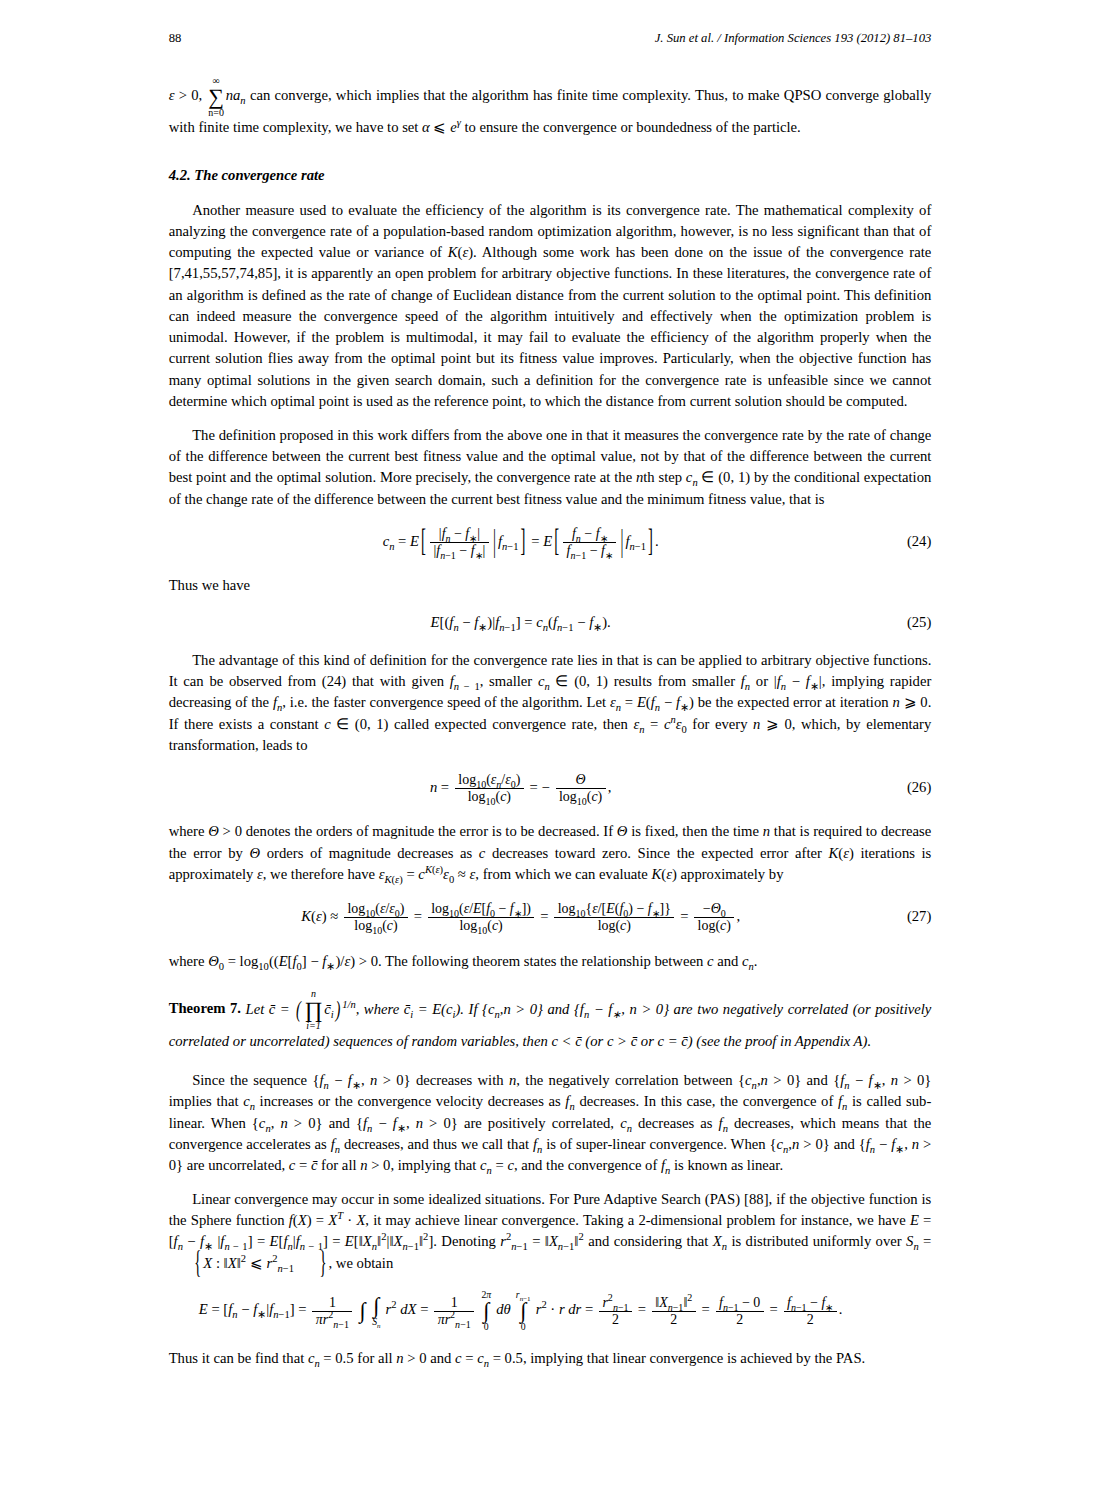88 J. Sun et al. / Information Sciences 193 (2012) 81–103
ε > 0, ∞∑n=0 nan can converge, which implies that the algorithm has finite time complexity. Thus, to make QPSO converge globally with finite time complexity, we have to set α ⩽ eγ to ensure the convergence or boundedness of the particle.
4.2. The convergence rate
Another measure used to evaluate the efficiency of the algorithm is its convergence rate. The mathematical complexity of analyzing the convergence rate of a population-based random optimization algorithm, however, is no less significant than that of computing the expected value or variance of K(ε). Although some work has been done on the issue of the convergence rate [7,41,55,57,74,85], it is apparently an open problem for arbitrary objective functions. In these literatures, the convergence rate of an algorithm is defined as the rate of change of Euclidean distance from the current solution to the optimal point. This definition can indeed measure the convergence speed of the algorithm intuitively and effectively when the optimization problem is unimodal. However, if the problem is multimodal, it may fail to evaluate the efficiency of the algorithm properly when the current solution flies away from the optimal point but its fitness value improves. Particularly, when the objective function has many optimal solutions in the given search domain, such a definition for the convergence rate is unfeasible since we cannot determine which optimal point is used as the reference point, to which the distance from current solution should be computed.
The definition proposed in this work differs from the above one in that it measures the convergence rate by the rate of change of the difference between the current best fitness value and the optimal value, not by that of the difference between the current best point and the optimal solution. More precisely, the convergence rate at the nth step cn ∈ (0, 1) by the conditional expectation of the change rate of the difference between the current best fitness value and the minimum fitness value, that is
cn = E[|fn − f∗||fn−1 − f∗||fn−1] = E[fn − f∗fn−1 − f∗|fn−1].
(24)
Thus we have
E[(fn − f∗)|fn−1] = cn(fn−1 − f∗).
(25)
The advantage of this kind of definition for the convergence rate lies in that is can be applied to arbitrary objective functions. It can be observed from (24) that with given fn − 1, smaller cn ∈ (0, 1) results from smaller fn or |fn − f∗|, implying rapider decreasing of the fn, i.e. the faster convergence speed of the algorithm. Let εn = E(fn − f∗) be the expected error at iteration n ⩾ 0. If there exists a constant c ∈ (0, 1) called expected convergence rate, then εn = cnε0 for every n ⩾ 0, which, by elementary transformation, leads to
n = log10(εn/ε0) log10(c) = − Θlog10(c),
(26)
where Θ > 0 denotes the orders of magnitude the error is to be decreased. If Θ is fixed, then the time n that is required to decrease the error by Θ orders of magnitude decreases as c decreases toward zero. Since the expected error after K(ε) iterations is approximately ε, we therefore have εK(ε) = cK(ε)ε0 ≈ ε, from which we can evaluate K(ε) approximately by
K(ε) ≈ log10(ε/ε0) log10(c) = log10(ε/E[f0 − f∗]) log10(c) = log10{ε/[E(f0) − f∗]}log(c) = −Θ0 log(c),
(27)
where Θ0 = log10((E[f0] − f∗)/ε) > 0. The following theorem states the relationship between c and cn.
Theorem 7. Let c̄ = (n∏i=1 c̄i)1/n, where c̄i = E(ci). If {cn,n > 0} and {fn − f∗, n > 0} are two negatively correlated (or positively correlated or uncorrelated) sequences of random variables, then c < c̄ (or c > c̄ or c = c̄) (see the proof in Appendix A).
Since the sequence {fn − f∗, n > 0} decreases with n, the negatively correlation between {cn,n > 0} and {fn − f∗, n > 0} implies that cn increases or the convergence velocity decreases as fn decreases. In this case, the convergence of fn is called sub-linear. When {cn, n > 0} and {fn − f∗, n > 0} are positively correlated, cn decreases as fn decreases, which means that the convergence accelerates as fn decreases, and thus we call that fn is of super-linear convergence. When {cn,n > 0} and {fn − f∗, n > 0} are uncorrelated, c = c̄ for all n > 0, implying that cn = c, and the convergence of fn is known as linear.
Linear convergence may occur in some idealized situations. For Pure Adaptive Search (PAS) [88], if the objective function is the Sphere function f(X) = XT · X, it may achieve linear convergence. Taking a 2-dimensional problem for instance, we have E = [fn − f∗ |fn − 1] = E[fn|fn − 1] = E[‖Xn‖2|‖Xn−1‖2]. Denoting r2n−1 = ‖Xn−1‖2 and considering that Xn is distributed uniformly over Sn = {X : ‖X‖2 ⩽ r2n−1}, we obtain
E = [fn − f∗|fn−1] = 1 πr2n−1 ∫ ∫Sn r2 dX = 1 πr2n−1 2π∫0 dθ rn−1∫0 r2 · r dr = r2n−12 = ‖Xn−1‖22 = fn−1 − 02 = fn−1 − f∗2.
Thus it can be find that cn = 0.5 for all n > 0 and c = cn = 0.5, implying that linear convergence is achieved by the PAS.